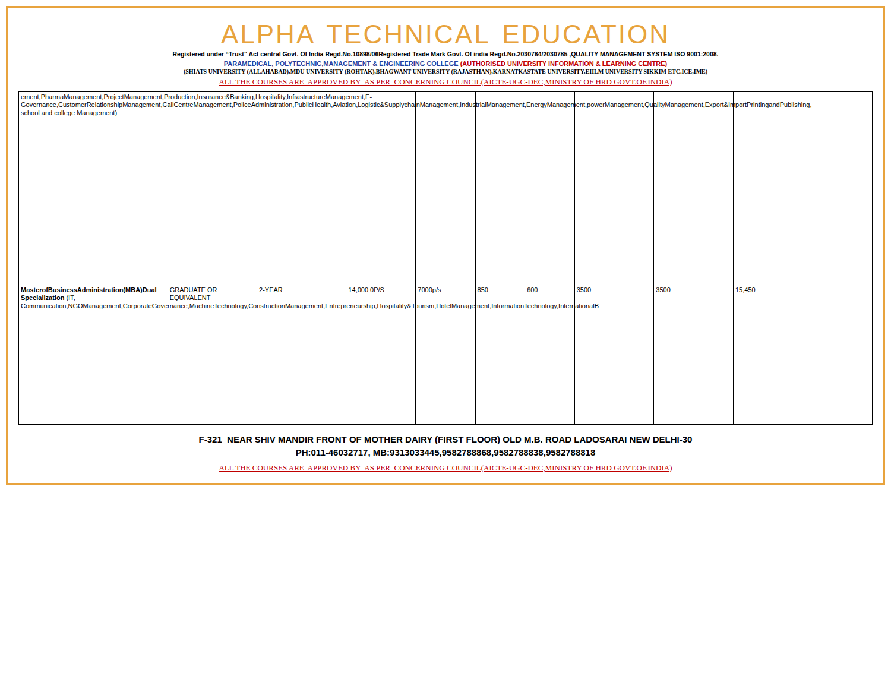ALPHA TECHNICAL EDUCATION
Registered under “Trust” Act central Govt. Of India Regd.No.10898/06Registered Trade Mark Govt. Of india Regd.No.2030784/2030785 ,QUALITY MANAGEMENT SYSTEM ISO 9001:2008.
PARAMEDICAL, POLYTECHNIC,MANAGEMENT & ENGINEERING COLLEGE (AUTHORISED UNIVERSITY INFORMATION & LEARNING CENTRE)
(SHIATS UNIVERSITY (ALLAHABAD),MDU UNIVERSITY (ROHTAK),BHAGWANT UNIVERSITY (RAJASTHAN),KARNATKASTATE UNIVERSITY,EIILM UNIVERSITY SIKKIM ETC.ICE,IME)
ALL THE COURSES ARE APPROVED BY AS PER CONCERNING COUNCIL(AICTE-UGC-DEC,MINISTRY OF HRD GOVT.OF.INDIA)
| ement,PharmaManagement,ProjectManagement,Production,Insurance&Banking,Hospitality,InfrastructureManagement,E-Governance,CustomerRelationshipManagement,CallCentreManagement,PoliceAdministration,PublicHealth,Aviation,Logistic&SupplychainManagement,IndustrialManagement,EnergyManagement,powerManagement,QualityManagement,Export&ImportPrintingandPublishing, school and college Management) | | | | | | | | | | |
| MasterofBusinessAdministration(MBA)Dual Specialization (IT, Communication,NGOManagement,CorporateGovernance,MachineTechnology,ConstructionManagement,Entrepreneurship,Hospitality&Tourism,HotelManagement,InformationTechnology,InternationalB | GRADUATE OR EQUIVALENT | 2-YEAR | 14,000 0P/S | 7000p/s | 850 | 600 | 3500 | 3500 | 15,450 | |
F-321 NEAR SHIV MANDIR FRONT OF MOTHER DAIRY (FIRST FLOOR) OLD M.B. ROAD LADOSARAI NEW DELHI-30
PH:011-46032717, MB:9313033445,9582788868,9582788838,9582788818
ALL THE COURSES ARE APPROVED BY AS PER CONCERNING COUNCIL(AICTE-UGC-DEC,MINISTRY OF HRD GOVT.OF.INDIA)